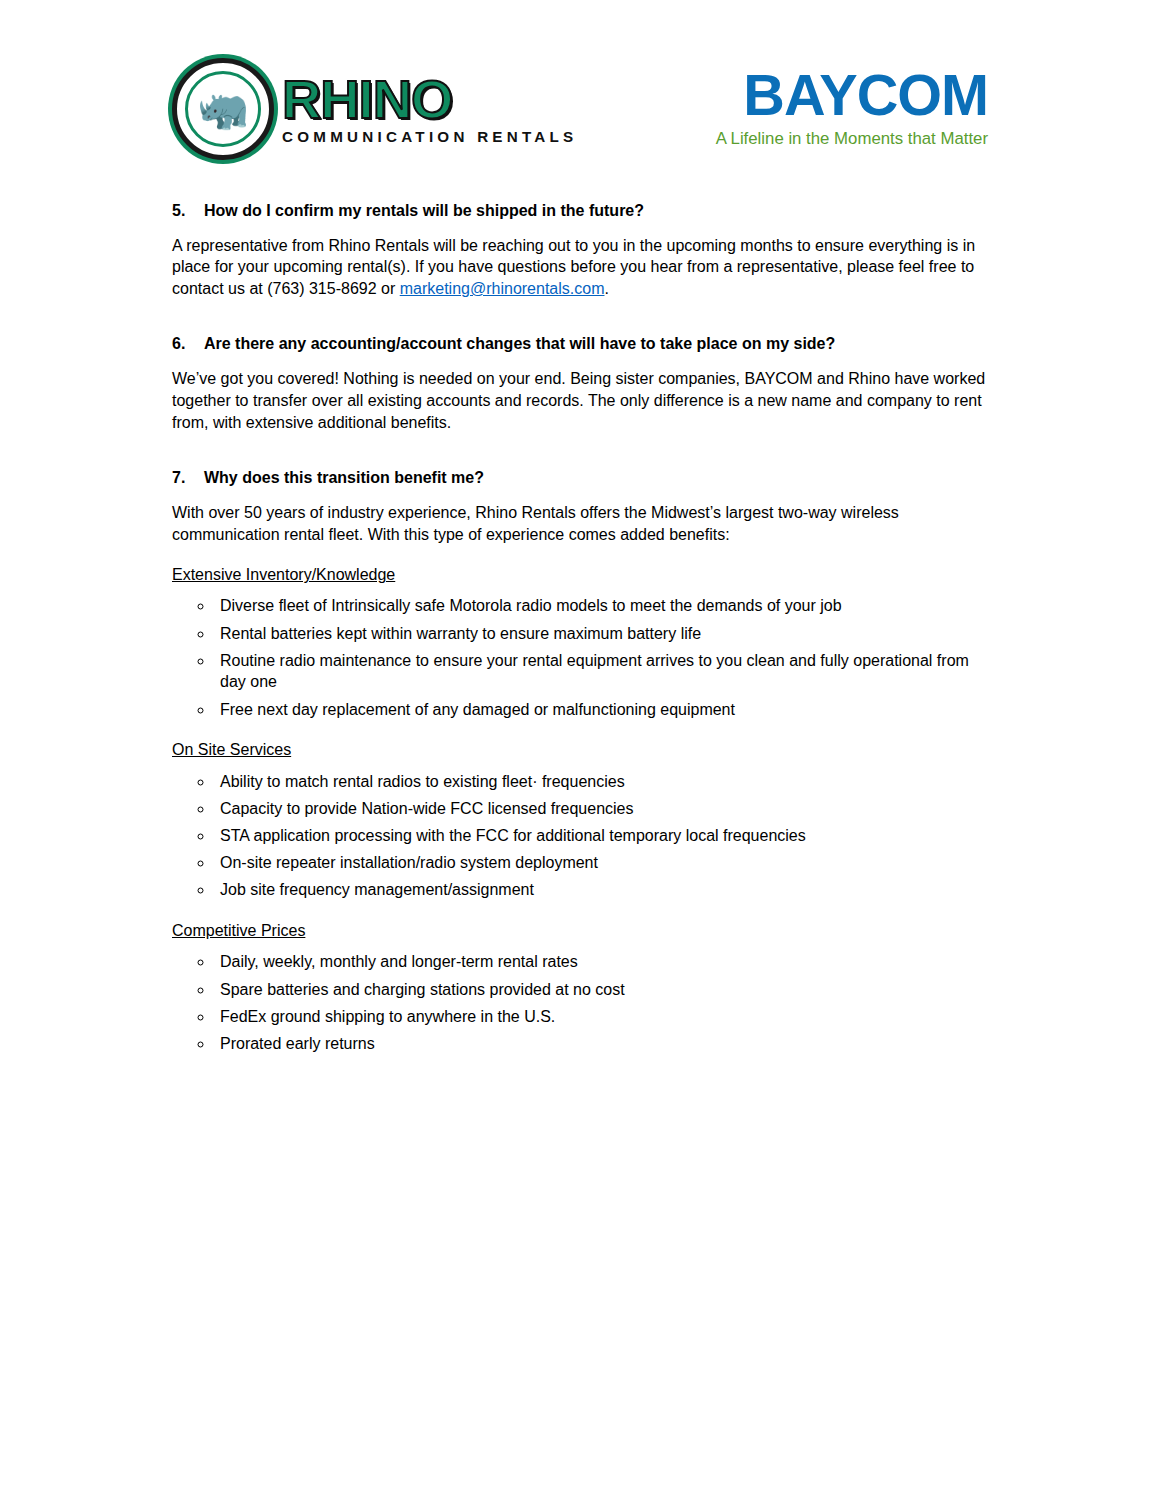🦏
RHINO COMMUNICATION RENTALS
BAY COM A Lifeline in the Moments that Matter
How do I confirm my rentals will be shipped in the future?
A representative from Rhino Rentals will be reaching out to you in the upcoming months to ensure everything is in place for your upcoming rental(s). If you have questions before you hear from a representative, please feel free to contact us at (763) 315-8692 or marketing@rhinorentals.com.
Are there any accounting/account changes that will have to take place on my side?
We’ve got you covered! Nothing is needed on your end. Being sister companies, BAYCOM and Rhino have worked together to transfer over all existing accounts and records. The only difference is a new name and company to rent from, with extensive additional benefits.
Why does this transition benefit me?
With over 50 years of industry experience, Rhino Rentals offers the Midwest’s largest two-way wireless communication rental fleet. With this type of experience comes added benefits:
Extensive Inventory/Knowledge
Diverse fleet of Intrinsically safe Motorola radio models to meet the demands of your job
Rental batteries kept within warranty to ensure maximum battery life
Routine radio maintenance to ensure your rental equipment arrives to you clean and fully operational from day one
Free next day replacement of any damaged or malfunctioning equipment
On Site Services
Ability to match rental radios to existing fleet· frequencies
Capacity to provide Nation-wide FCC licensed frequencies
STA application processing with the FCC for additional temporary local frequencies
On-site repeater installation/radio system deployment
Job site frequency management/assignment
Competitive Prices
Daily, weekly, monthly and longer-term rental rates
Spare batteries and charging stations provided at no cost
FedEx ground shipping to anywhere in the U.S.
Prorated early returns